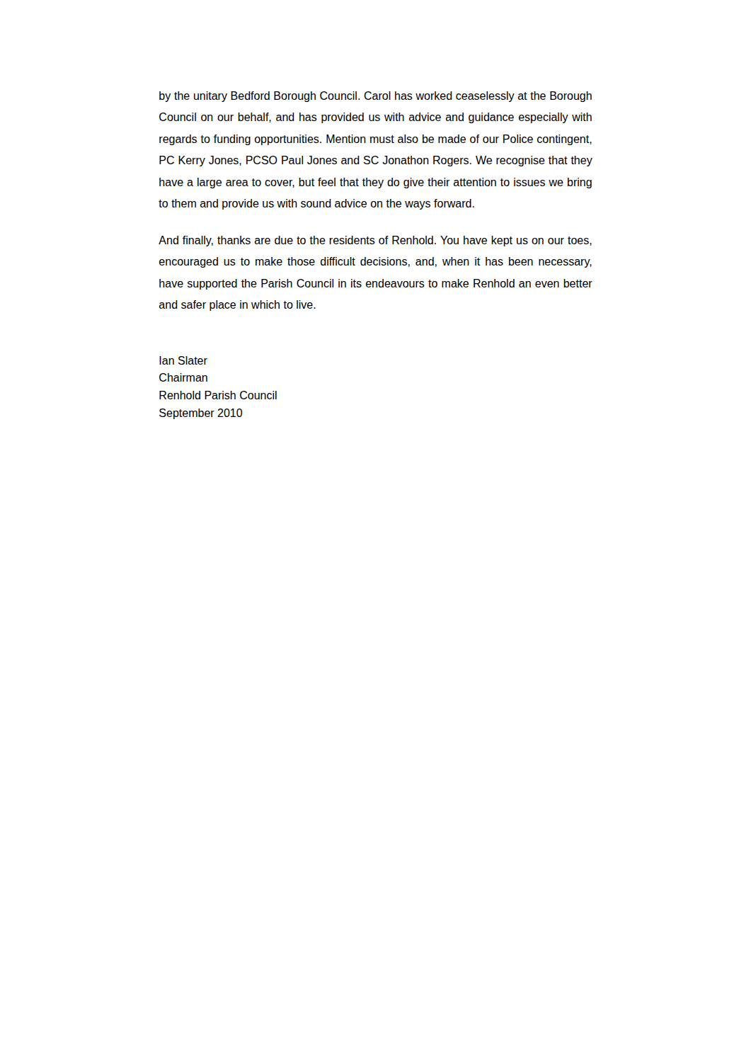by the unitary Bedford Borough Council. Carol has worked ceaselessly at the Borough Council on our behalf, and has provided us with advice and guidance especially with regards to funding opportunities. Mention must also be made of our Police contingent, PC Kerry Jones, PCSO Paul Jones and SC Jonathon Rogers. We recognise that they have a large area to cover, but feel that they do give their attention to issues we bring to them and provide us with sound advice on the ways forward.
And finally, thanks are due to the residents of Renhold. You have kept us on our toes, encouraged us to make those difficult decisions, and, when it has been necessary, have supported the Parish Council in its endeavours to make Renhold an even better and safer place in which to live.
Ian Slater
Chairman
Renhold Parish Council
September 2010